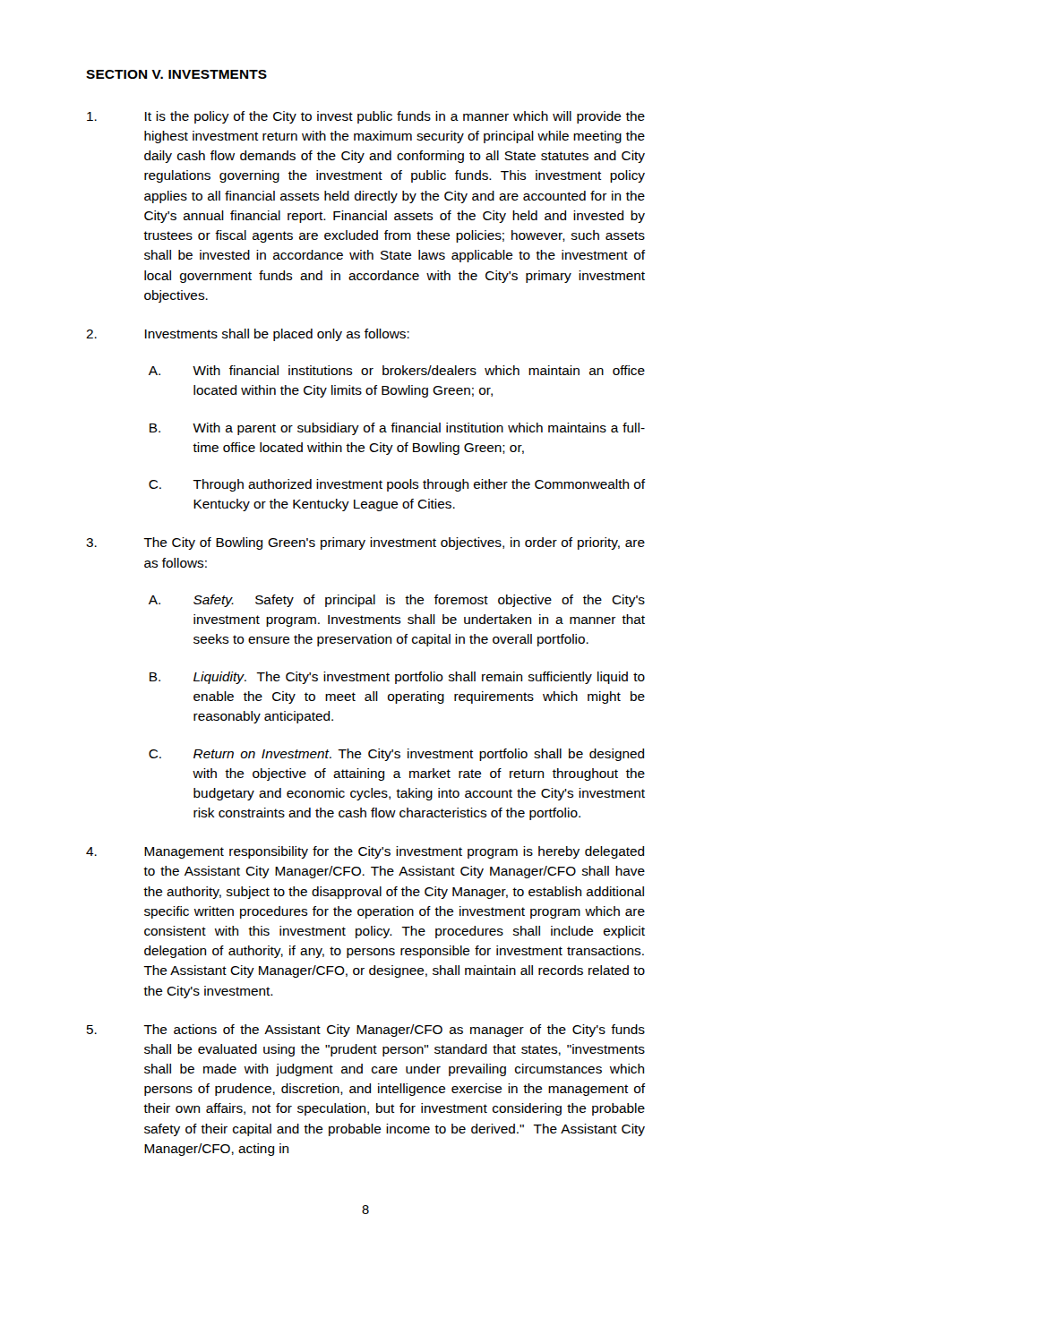SECTION V. INVESTMENTS
1. It is the policy of the City to invest public funds in a manner which will provide the highest investment return with the maximum security of principal while meeting the daily cash flow demands of the City and conforming to all State statutes and City regulations governing the investment of public funds. This investment policy applies to all financial assets held directly by the City and are accounted for in the City's annual financial report. Financial assets of the City held and invested by trustees or fiscal agents are excluded from these policies; however, such assets shall be invested in accordance with State laws applicable to the investment of local government funds and in accordance with the City's primary investment objectives.
2.
Investments shall be placed only as follows:
A. With financial institutions or brokers/dealers which maintain an office located within the City limits of Bowling Green; or,
B. With a parent or subsidiary of a financial institution which maintains a full-time office located within the City of Bowling Green; or,
C. Through authorized investment pools through either the Commonwealth of Kentucky or the Kentucky League of Cities.
3.
The City of Bowling Green's primary investment objectives, in order of priority, are as follows:
A. Safety. Safety of principal is the foremost objective of the City's investment program. Investments shall be undertaken in a manner that seeks to ensure the preservation of capital in the overall portfolio.
B. Liquidity. The City's investment portfolio shall remain sufficiently liquid to enable the City to meet all operating requirements which might be reasonably anticipated.
C. Return on Investment. The City's investment portfolio shall be designed with the objective of attaining a market rate of return throughout the budgetary and economic cycles, taking into account the City's investment risk constraints and the cash flow characteristics of the portfolio.
4. Management responsibility for the City's investment program is hereby delegated to the Assistant City Manager/CFO. The Assistant City Manager/CFO shall have the authority, subject to the disapproval of the City Manager, to establish additional specific written procedures for the operation of the investment program which are consistent with this investment policy. The procedures shall include explicit delegation of authority, if any, to persons responsible for investment transactions. The Assistant City Manager/CFO, or designee, shall maintain all records related to the City's investment.
5. The actions of the Assistant City Manager/CFO as manager of the City's funds shall be evaluated using the "prudent person" standard that states, "investments shall be made with judgment and care under prevailing circumstances which persons of prudence, discretion, and intelligence exercise in the management of their own affairs, not for speculation, but for investment considering the probable safety of their capital and the probable income to be derived." The Assistant City Manager/CFO, acting in
8